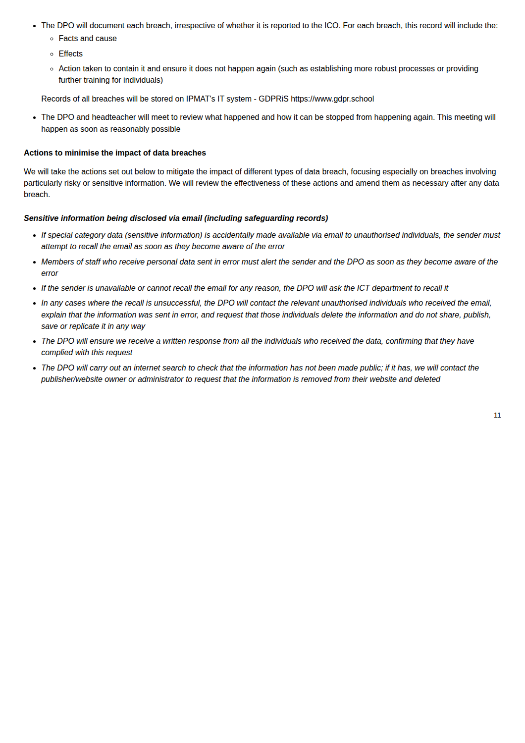The DPO will document each breach, irrespective of whether it is reported to the ICO. For each breach, this record will include the:
Facts and cause
Effects
Action taken to contain it and ensure it does not happen again (such as establishing more robust processes or providing further training for individuals)
Records of all breaches will be stored on IPMAT's IT system - GDPRiS https://www.gdpr.school
The DPO and headteacher will meet to review what happened and how it can be stopped from happening again. This meeting will happen as soon as reasonably possible
Actions to minimise the impact of data breaches
We will take the actions set out below to mitigate the impact of different types of data breach, focusing especially on breaches involving particularly risky or sensitive information. We will review the effectiveness of these actions and amend them as necessary after any data breach.
Sensitive information being disclosed via email (including safeguarding records)
If special category data (sensitive information) is accidentally made available via email to unauthorised individuals, the sender must attempt to recall the email as soon as they become aware of the error
Members of staff who receive personal data sent in error must alert the sender and the DPO as soon as they become aware of the error
If the sender is unavailable or cannot recall the email for any reason, the DPO will ask the ICT department to recall it
In any cases where the recall is unsuccessful, the DPO will contact the relevant unauthorised individuals who received the email, explain that the information was sent in error, and request that those individuals delete the information and do not share, publish, save or replicate it in any way
The DPO will ensure we receive a written response from all the individuals who received the data, confirming that they have complied with this request
The DPO will carry out an internet search to check that the information has not been made public; if it has, we will contact the publisher/website owner or administrator to request that the information is removed from their website and deleted
11